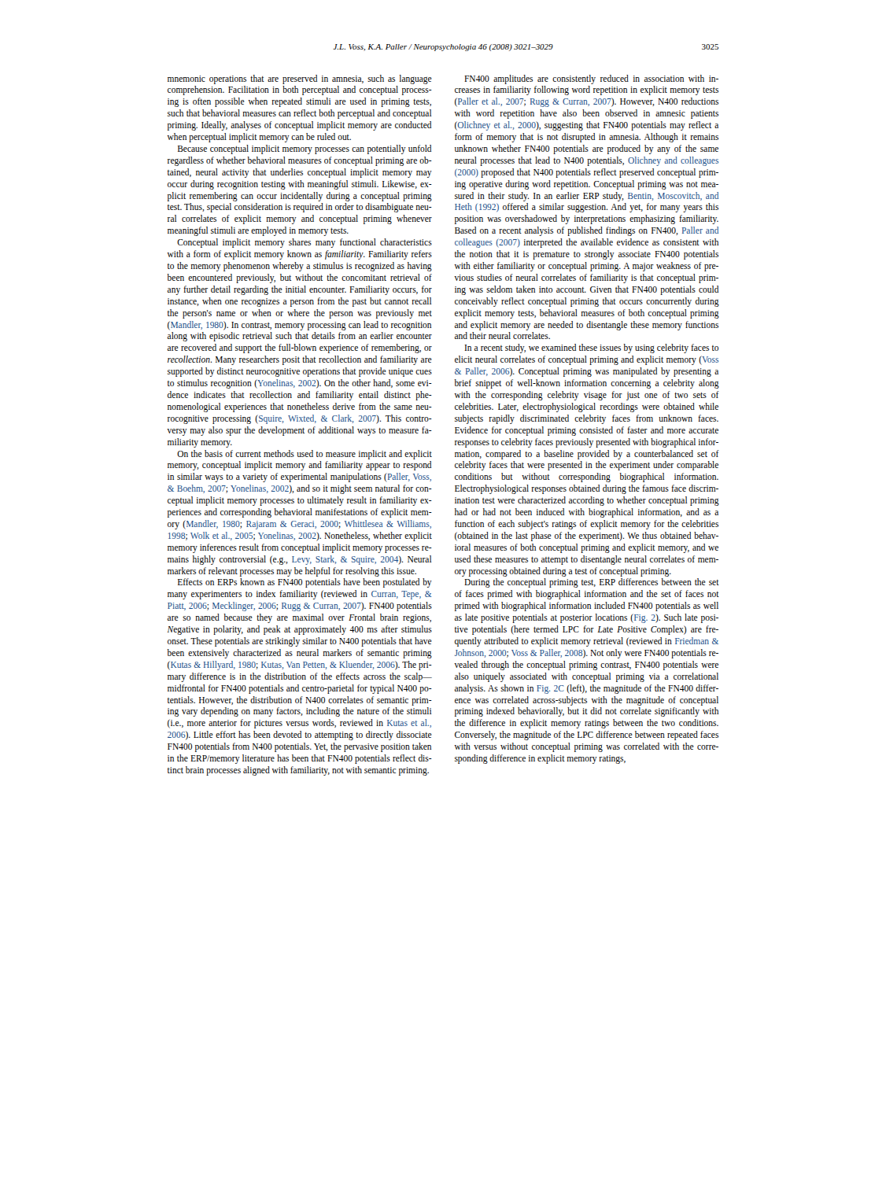J.L. Voss, K.A. Paller / Neuropsychologia 46 (2008) 3021–3029
3025
mnemonic operations that are preserved in amnesia, such as language comprehension. Facilitation in both perceptual and conceptual processing is often possible when repeated stimuli are used in priming tests, such that behavioral measures can reflect both perceptual and conceptual priming. Ideally, analyses of conceptual implicit memory are conducted when perceptual implicit memory can be ruled out.
Because conceptual implicit memory processes can potentially unfold regardless of whether behavioral measures of conceptual priming are obtained, neural activity that underlies conceptual implicit memory may occur during recognition testing with meaningful stimuli. Likewise, explicit remembering can occur incidentally during a conceptual priming test. Thus, special consideration is required in order to disambiguate neural correlates of explicit memory and conceptual priming whenever meaningful stimuli are employed in memory tests.
Conceptual implicit memory shares many functional characteristics with a form of explicit memory known as familiarity. Familiarity refers to the memory phenomenon whereby a stimulus is recognized as having been encountered previously, but without the concomitant retrieval of any further detail regarding the initial encounter. Familiarity occurs, for instance, when one recognizes a person from the past but cannot recall the person's name or when or where the person was previously met (Mandler, 1980). In contrast, memory processing can lead to recognition along with episodic retrieval such that details from an earlier encounter are recovered and support the full-blown experience of remembering, or recollection. Many researchers posit that recollection and familiarity are supported by distinct neurocognitive operations that provide unique cues to stimulus recognition (Yonelinas, 2002). On the other hand, some evidence indicates that recollection and familiarity entail distinct phenomenological experiences that nonetheless derive from the same neurocognitive processing (Squire, Wixted, & Clark, 2007). This controversy may also spur the development of additional ways to measure familiarity memory.
On the basis of current methods used to measure implicit and explicit memory, conceptual implicit memory and familiarity appear to respond in similar ways to a variety of experimental manipulations (Paller, Voss, & Boehm, 2007; Yonelinas, 2002), and so it might seem natural for conceptual implicit memory processes to ultimately result in familiarity experiences and corresponding behavioral manifestations of explicit memory (Mandler, 1980; Rajaram & Geraci, 2000; Whittlesea & Williams, 1998; Wolk et al., 2005; Yonelinas, 2002). Nonetheless, whether explicit memory inferences result from conceptual implicit memory processes remains highly controversial (e.g., Levy, Stark, & Squire, 2004). Neural markers of relevant processes may be helpful for resolving this issue.
Effects on ERPs known as FN400 potentials have been postulated by many experimenters to index familiarity (reviewed in Curran, Tepe, & Piatt, 2006; Mecklinger, 2006; Rugg & Curran, 2007). FN400 potentials are so named because they are maximal over Frontal brain regions, Negative in polarity, and peak at approximately 400 ms after stimulus onset. These potentials are strikingly similar to N400 potentials that have been extensively characterized as neural markers of semantic priming (Kutas & Hillyard, 1980; Kutas, Van Petten, & Kluender, 2006). The primary difference is in the distribution of the effects across the scalp—midfrontal for FN400 potentials and centro-parietal for typical N400 potentials. However, the distribution of N400 correlates of semantic priming vary depending on many factors, including the nature of the stimuli (i.e., more anterior for pictures versus words, reviewed in Kutas et al., 2006). Little effort has been devoted to attempting to directly dissociate FN400 potentials from N400 potentials. Yet, the pervasive position taken in the ERP/memory literature has been that FN400 potentials reflect distinct brain processes aligned with familiarity, not with semantic priming.
FN400 amplitudes are consistently reduced in association with increases in familiarity following word repetition in explicit memory tests (Paller et al., 2007; Rugg & Curran, 2007). However, N400 reductions with word repetition have also been observed in amnesic patients (Olichney et al., 2000), suggesting that FN400 potentials may reflect a form of memory that is not disrupted in amnesia. Although it remains unknown whether FN400 potentials are produced by any of the same neural processes that lead to N400 potentials, Olichney and colleagues (2000) proposed that N400 potentials reflect preserved conceptual priming operative during word repetition. Conceptual priming was not measured in their study. In an earlier ERP study, Bentin, Moscovitch, and Heth (1992) offered a similar suggestion. And yet, for many years this position was overshadowed by interpretations emphasizing familiarity. Based on a recent analysis of published findings on FN400, Paller and colleagues (2007) interpreted the available evidence as consistent with the notion that it is premature to strongly associate FN400 potentials with either familiarity or conceptual priming. A major weakness of previous studies of neural correlates of familiarity is that conceptual priming was seldom taken into account. Given that FN400 potentials could conceivably reflect conceptual priming that occurs concurrently during explicit memory tests, behavioral measures of both conceptual priming and explicit memory are needed to disentangle these memory functions and their neural correlates.
In a recent study, we examined these issues by using celebrity faces to elicit neural correlates of conceptual priming and explicit memory (Voss & Paller, 2006). Conceptual priming was manipulated by presenting a brief snippet of well-known information concerning a celebrity along with the corresponding celebrity visage for just one of two sets of celebrities. Later, electrophysiological recordings were obtained while subjects rapidly discriminated celebrity faces from unknown faces. Evidence for conceptual priming consisted of faster and more accurate responses to celebrity faces previously presented with biographical information, compared to a baseline provided by a counterbalanced set of celebrity faces that were presented in the experiment under comparable conditions but without corresponding biographical information. Electrophysiological responses obtained during the famous face discrimination test were characterized according to whether conceptual priming had or had not been induced with biographical information, and as a function of each subject's ratings of explicit memory for the celebrities (obtained in the last phase of the experiment). We thus obtained behavioral measures of both conceptual priming and explicit memory, and we used these measures to attempt to disentangle neural correlates of memory processing obtained during a test of conceptual priming.
During the conceptual priming test, ERP differences between the set of faces primed with biographical information and the set of faces not primed with biographical information included FN400 potentials as well as late positive potentials at posterior locations (Fig. 2). Such late positive potentials (here termed LPC for Late Positive Complex) are frequently attributed to explicit memory retrieval (reviewed in Friedman & Johnson, 2000; Voss & Paller, 2008). Not only were FN400 potentials revealed through the conceptual priming contrast, FN400 potentials were also uniquely associated with conceptual priming via a correlational analysis. As shown in Fig. 2C (left), the magnitude of the FN400 difference was correlated across-subjects with the magnitude of conceptual priming indexed behaviorally, but it did not correlate significantly with the difference in explicit memory ratings between the two conditions. Conversely, the magnitude of the LPC difference between repeated faces with versus without conceptual priming was correlated with the corresponding difference in explicit memory ratings,